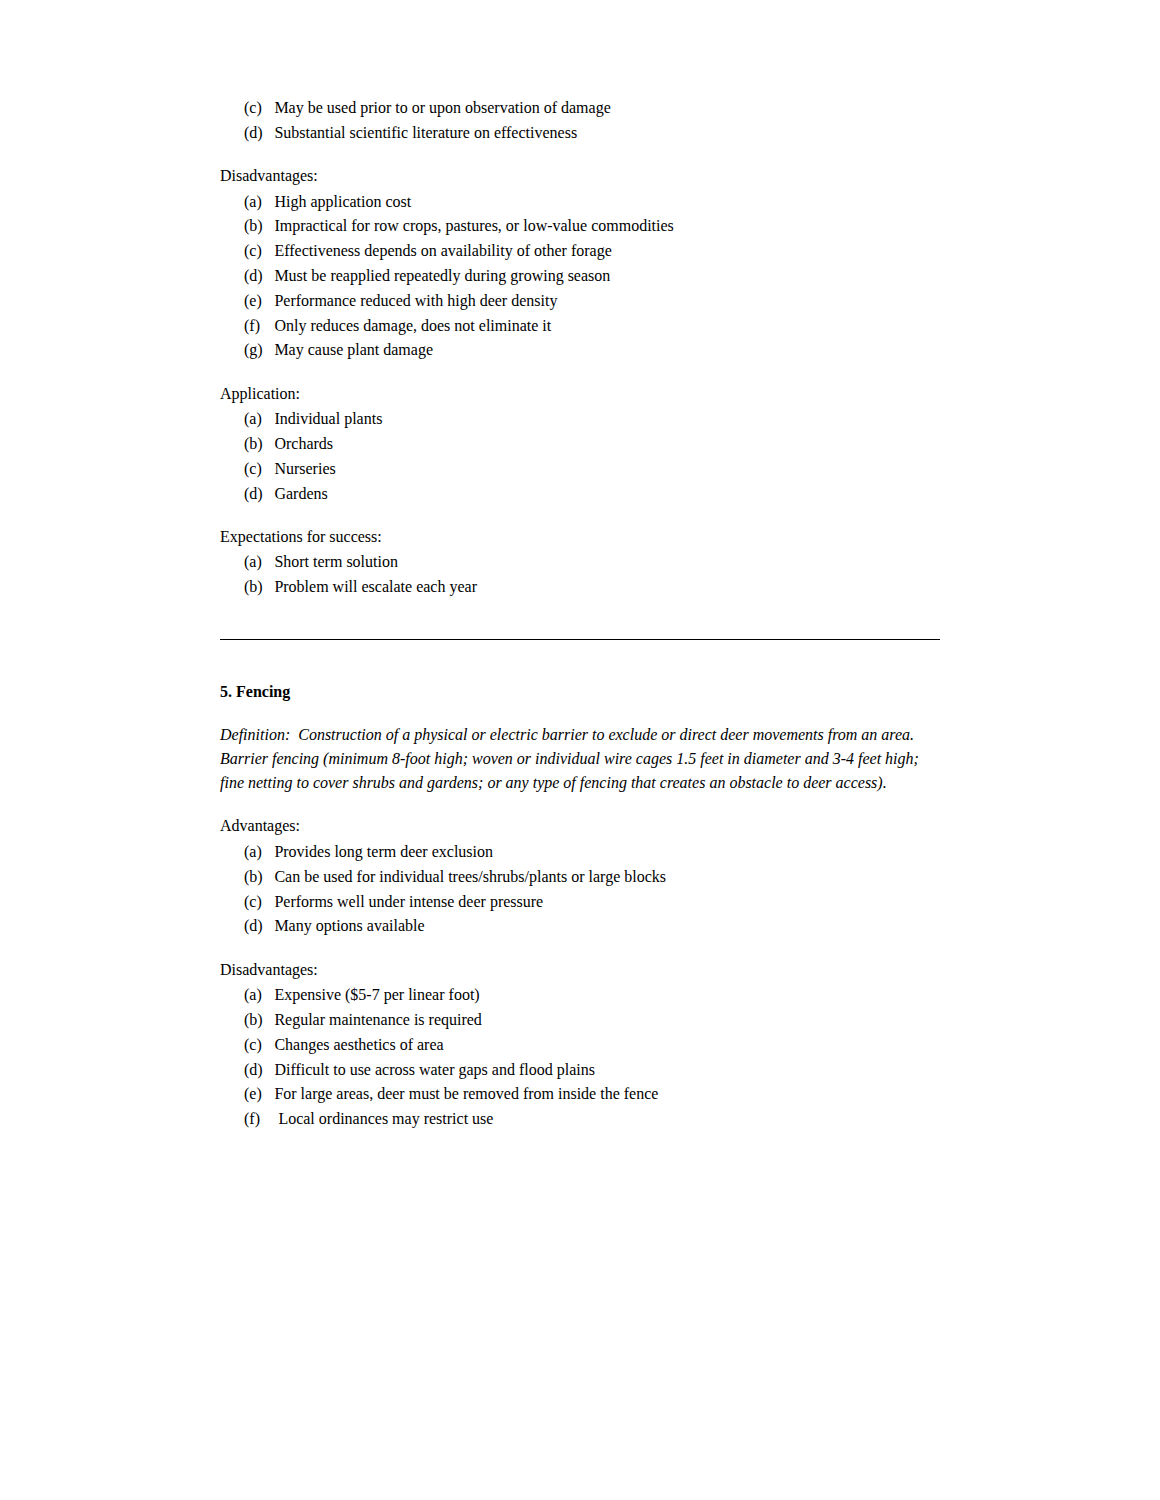(c) May be used prior to or upon observation of damage
(d) Substantial scientific literature on effectiveness
Disadvantages:
(a) High application cost
(b) Impractical for row crops, pastures, or low-value commodities
(c) Effectiveness depends on availability of other forage
(d) Must be reapplied repeatedly during growing season
(e) Performance reduced with high deer density
(f) Only reduces damage, does not eliminate it
(g) May cause plant damage
Application:
(a) Individual plants
(b) Orchards
(c) Nurseries
(d) Gardens
Expectations for success:
(a) Short term solution
(b) Problem will escalate each year
5. Fencing
Definition: Construction of a physical or electric barrier to exclude or direct deer movements from an area. Barrier fencing (minimum 8-foot high; woven or individual wire cages 1.5 feet in diameter and 3-4 feet high; fine netting to cover shrubs and gardens; or any type of fencing that creates an obstacle to deer access).
Advantages:
(a) Provides long term deer exclusion
(b) Can be used for individual trees/shrubs/plants or large blocks
(c) Performs well under intense deer pressure
(d) Many options available
Disadvantages:
(a) Expensive ($5-7 per linear foot)
(b) Regular maintenance is required
(c) Changes aesthetics of area
(d) Difficult to use across water gaps and flood plains
(e) For large areas, deer must be removed from inside the fence
(f) Local ordinances may restrict use